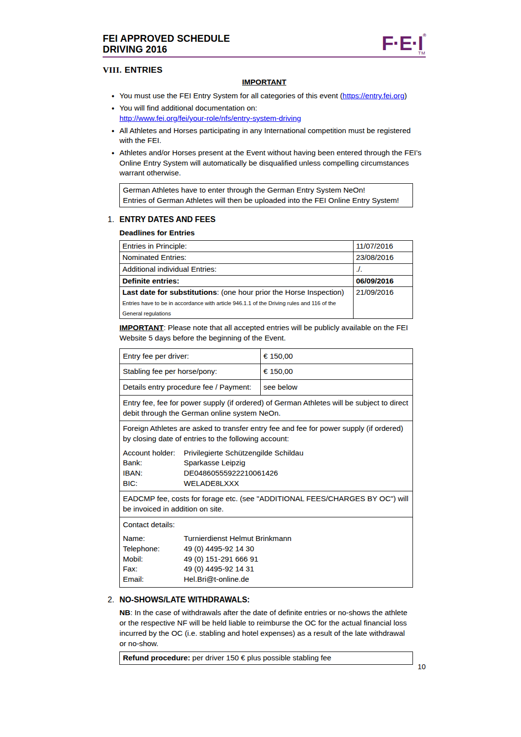FEI APPROVED SCHEDULE
DRIVING 2016
F·E·I®
TM
VIII. ENTRIES
IMPORTANT
You must use the FEI Entry System for all categories of this event (https://entry.fei.org)
You will find additional documentation on:
http://www.fei.org/fei/your-role/nfs/entry-system-driving
All Athletes and Horses participating in any International competition must be registered with the FEI.
Athletes and/or Horses present at the Event without having been entered through the FEI’s Online Entry System will automatically be disqualified unless compelling circumstances warrant otherwise.
German Athletes have to enter through the German Entry System NeOn!
Entries of German Athletes will then be uploaded into the FEI Online Entry System!
1. ENTRY DATES AND FEES
Deadlines for Entries
| Entries in Principle: | 11/07/2016 |
| Nominated Entries: | 23/08/2016 |
| Additional individual Entries: | ./. |
| Definite entries: | 06/09/2016 |
| Last date for substitutions : (one hour prior the Horse Inspection) Entries have to be in accordance with article 946.1.1 of the Driving rules and 116 of the General regulations | 21/09/2016 |
IMPORTANT: Please note that all accepted entries will be publicly available on the FEI Website 5 days before the beginning of the Event.
| Entry fee per driver: | € 150,00 |
| Stabling fee per horse/pony: | € 150,00 |
| Details entry procedure fee / Payment: | see below |
| Entry fee, fee for power supply (if ordered) of German Athletes will be subject to direct debit through the German online system NeOn. |
| Foreign Athletes are asked to transfer entry fee and fee for power supply (if ordered) by closing date of entries to the following account: Account holder: Privilegierte Schützengilde Schildau Bank: Sparkasse Leipzig IBAN: DE04860555922210061426 BIC: WELADE8LXXX |
| EADCMP fee, costs for forage etc. (see "ADDITIONAL FEES/CHARGES BY OC") will be invoiced in addition on site. |
| Contact details: Name: Turnierdienst Helmut Brinkmann Telephone: 49 (0) 4495-92 14 30 Mobil: 49 (0) 151-291 666 91 Fax: 49 (0) 4495-92 14 31 Email: Hel.Bri@t-online.de |
2. NO-SHOWS/LATE WITHDRAWALS:
NB: In the case of withdrawals after the date of definite entries or no-shows the athlete or the respective NF will be held liable to reimburse the OC for the actual financial loss incurred by the OC (i.e. stabling and hotel expenses) as a result of the late withdrawal or no-show.
Refund procedure: per driver 150 € plus possible stabling fee
10